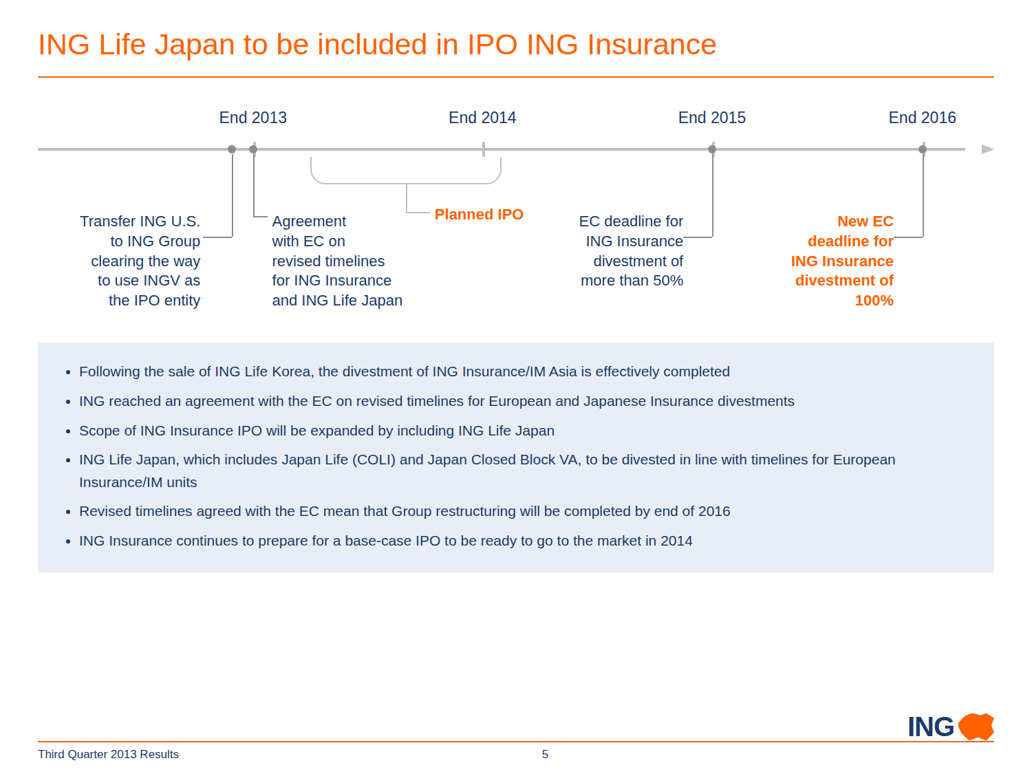ING Life Japan to be included in IPO ING Insurance
End 2013 End 2014 End 2015 End 2016
Transfer ING U.S.
to ING Group
clearing the way
to use INGV as
the IPO entity
Agreement
with EC on
revised timelines
for ING Insurance
and ING Life Japan
Planned IPO
EC deadline for
ING Insurance
divestment of
more than 50%
New EC
deadline for
ING Insurance
divestment of
100%
Following the sale of ING Life Korea, the divestment of ING Insurance/IM Asia is effectively completed
ING reached an agreement with the EC on revised timelines for European and Japanese Insurance divestments
Scope of ING Insurance IPO will be expanded by including ING Life Japan
ING Life Japan, which includes Japan Life (COLI) and Japan Closed Block VA, to be divested in line with timelines for European Insurance/IM units
Revised timelines agreed with the EC mean that Group restructuring will be completed by end of 2016
ING Insurance continues to prepare for a base-case IPO to be ready to go to the market in 2014
ING
Third Quarter 2013 Results
5